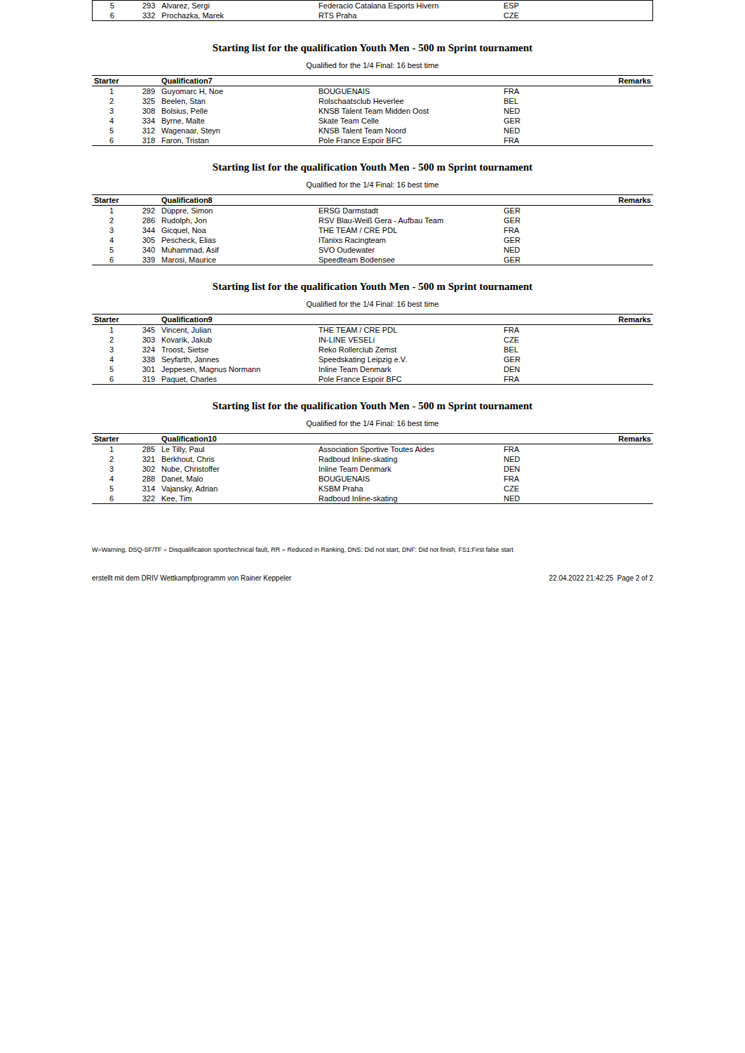| 5 | 293 | Alvarez, Sergi | Federacio Catalana Esports Hivern | ESP | |
| 6 | 332 | Prochazka, Marek | RTS Praha | CZE | |
Starting list for the qualification Youth Men - 500 m Sprint tournament
Qualified for the 1/4 Final: 16 best time
| Starter | | Qualification7 | | | Remarks |
| 1 | 289 | Guyomarc H, Noe | BOUGUENAIS | FRA | |
| 2 | 325 | Beelen, Stan | Rolschaatsclub Heverlee | BEL | |
| 3 | 308 | Bolsius, Pelle | KNSB Talent Team Midden Oost | NED | |
| 4 | 334 | Byrne, Malte | Skate Team Celle | GER | |
| 5 | 312 | Wagenaar, Steyn | KNSB Talent Team Noord | NED | |
| 6 | 318 | Faron, Tristan | Pole France Espoir BFC | FRA | |
Starting list for the qualification Youth Men - 500 m Sprint tournament
Qualified for the 1/4 Final: 16 best time
| Starter | | Qualification8 | | | Remarks |
| 1 | 292 | Düppre, Simon | ERSG Darmstadt | GER | |
| 2 | 286 | Rudolph, Jon | RSV Blau-Weiß Gera - Aufbau Team | GER | |
| 3 | 344 | Gicquel, Noa | THE TEAM / CRE PDL | FRA | |
| 4 | 305 | Pescheck, Elias | ITanixs Racingteam | GER | |
| 5 | 340 | Muhammad, Asif | SVO Oudewater | NED | |
| 6 | 339 | Marosi, Maurice | Speedteam Bodensee | GER | |
Starting list for the qualification Youth Men - 500 m Sprint tournament
Qualified for the 1/4 Final: 16 best time
| Starter | | Qualification9 | | | Remarks |
| 1 | 345 | Vincent, Julian | THE TEAM / CRE PDL | FRA | |
| 2 | 303 | Kovarik, Jakub | IN-LINE VESELi | CZE | |
| 3 | 324 | Troost, Sietse | Reko Rollerclub Zemst | BEL | |
| 4 | 338 | Seyfarth, Jannes | Speedskating Leipzig e.V. | GER | |
| 5 | 301 | Jeppesen, Magnus Normann | Inline Team Denmark | DEN | |
| 6 | 319 | Paquet, Charles | Pole France Espoir BFC | FRA | |
Starting list for the qualification Youth Men - 500 m Sprint tournament
Qualified for the 1/4 Final: 16 best time
| Starter | | Qualification10 | | | Remarks |
| 1 | 285 | Le Tilly, Paul | Association Sportive Toutes Aides | FRA | |
| 2 | 321 | Berkhout, Chris | Radboud Inline-skating | NED | |
| 3 | 302 | Nube, Christoffer | Inline Team Denmark | DEN | |
| 4 | 288 | Danet, Malo | BOUGUENAIS | FRA | |
| 5 | 314 | Vajansky, Adrian | KSBM Praha | CZE | |
| 6 | 322 | Kee, Tim | Radboud Inline-skating | NED | |
W=Warning, DSQ-SF/TF = Disqualification sport/technical fault, RR = Reduced in Ranking, DNS: Did not start, DNF: Did not finish, FS1:First false start
erstellt mit dem DRIV Wettkampfprogramm von Rainer Keppeler 22.04.2022 21:42:25 Page 2 of 2